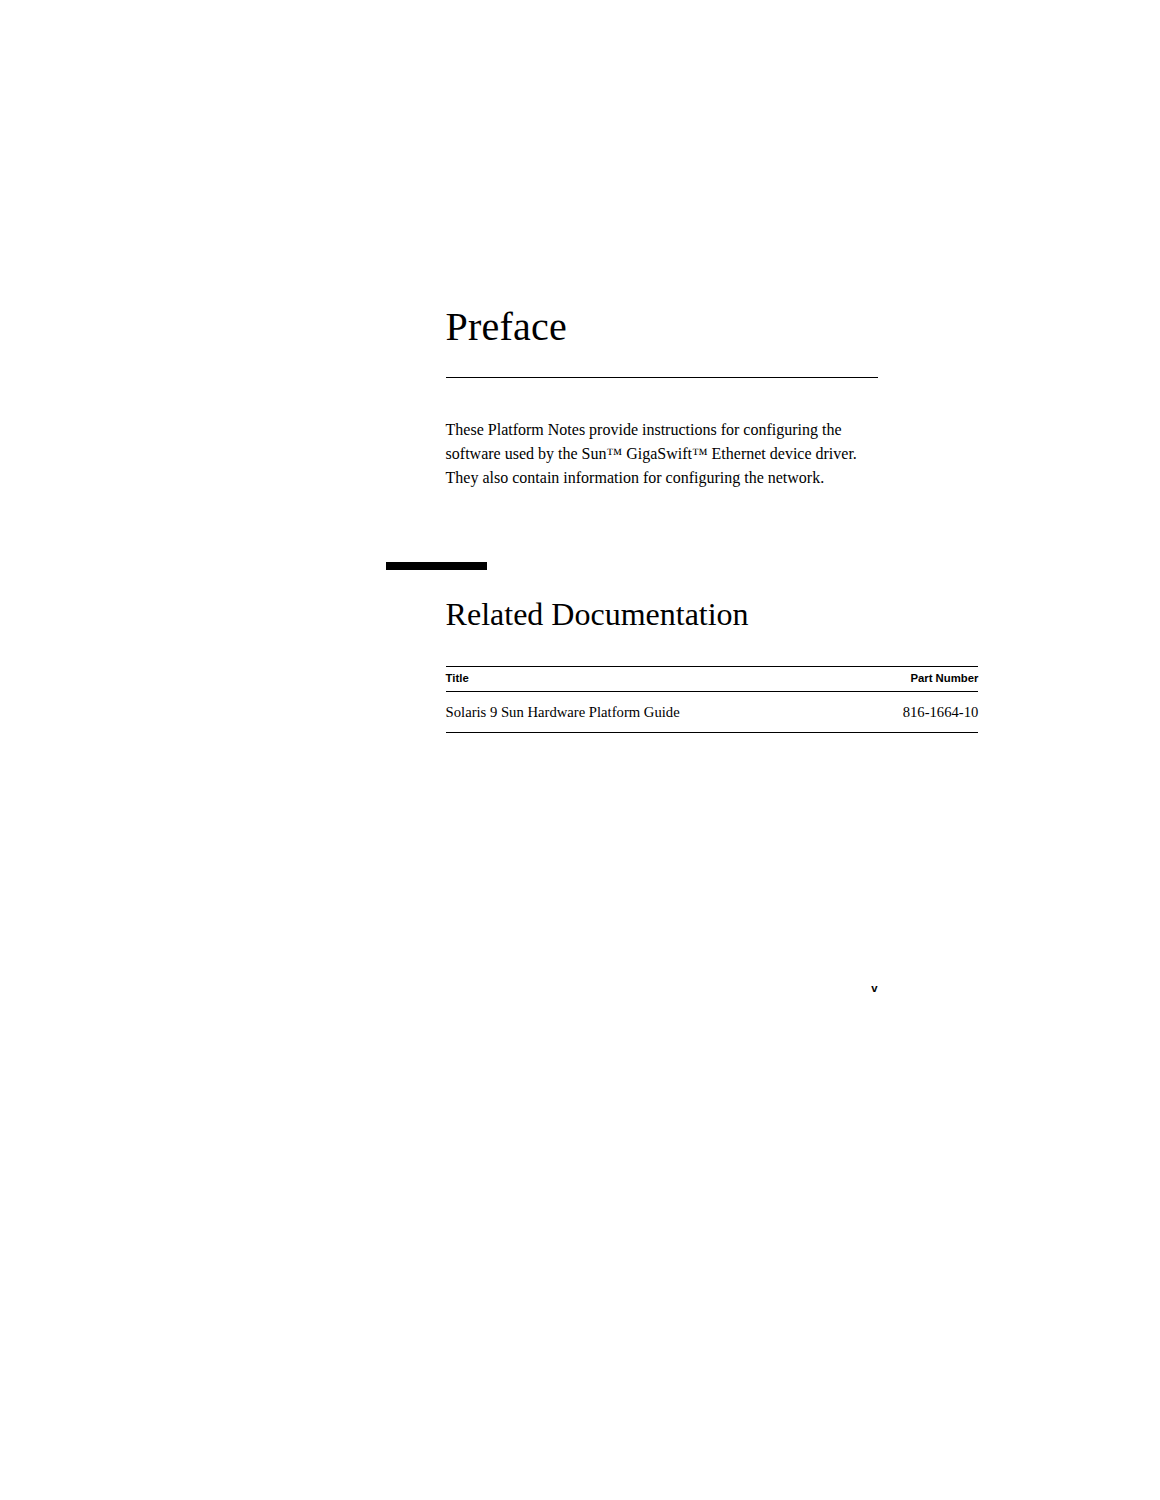Preface
These Platform Notes provide instructions for configuring the software used by the Sun™ GigaSwift™ Ethernet device driver. They also contain information for configuring the network.
Related Documentation
| Title | Part Number |
| --- | --- |
| Solaris 9 Sun Hardware Platform Guide | 816-1664-10 |
v